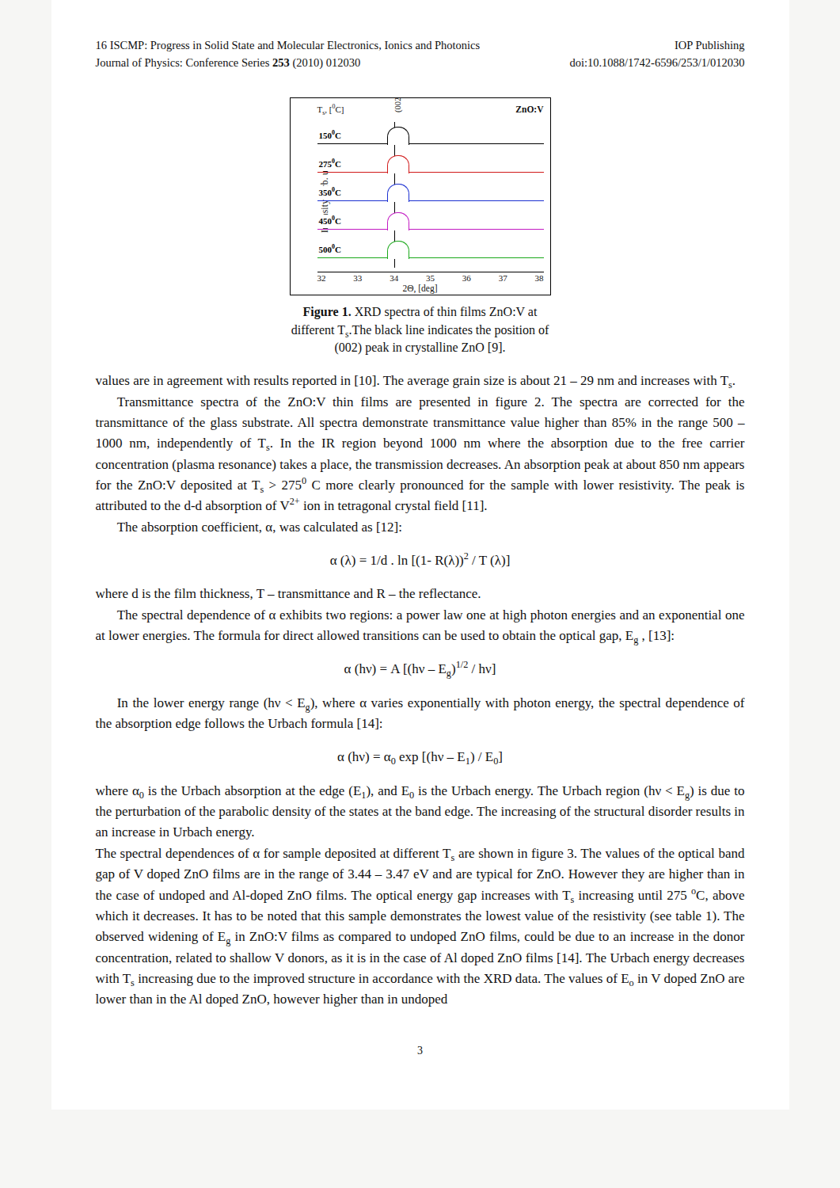16 ISCMP: Progress in Solid State and Molecular Electronics, Ionics and Photonics IOP Publishing
Journal of Physics: Conference Series 253 (2010) 012030 doi:10.1088/1742-6596/253/1/012030
Intensity, (arb. un.) Ts, [0C] ZnO:V (002)
1500C
2750C
3500C
4500C
5000C
32333435363738
2Θ, [deg]
Figure 1. XRD spectra of thin films ZnO:V at different Ts.The black line indicates the position of (002) peak in crystalline ZnO [9].
values are in agreement with results reported in [10]. The average grain size is about 21 – 29 nm and increases with Ts.
Transmittance spectra of the ZnO:V thin films are presented in figure 2. The spectra are corrected for the transmittance of the glass substrate. All spectra demonstrate transmittance value higher than 85% in the range 500 – 1000 nm, independently of Ts. In the IR region beyond 1000 nm where the absorption due to the free carrier concentration (plasma resonance) takes a place, the transmission decreases. An absorption peak at about 850 nm appears for the ZnO:V deposited at Ts > 2750 C more clearly pronounced for the sample with lower resistivity. The peak is attributed to the d-d absorption of V2+ ion in tetragonal crystal field [11].
The absorption coefficient, α, was calculated as [12]:
α (λ) = 1/d . ln [(1- R(λ))2 / T (λ)]
where d is the film thickness, T – transmittance and R – the reflectance.
The spectral dependence of α exhibits two regions: a power law one at high photon energies and an exponential one at lower energies. The formula for direct allowed transitions can be used to obtain the optical gap, Eg , [13]:
α (hν) = A [(hν – Eg)1/2 / hν]
In the lower energy range (hν < Eg), where α varies exponentially with photon energy, the spectral dependence of the absorption edge follows the Urbach formula [14]:
α (hν) = α0 exp [(hν – E1) / E0]
where α0 is the Urbach absorption at the edge (E1), and E0 is the Urbach energy. The Urbach region (hν < Eg) is due to the perturbation of the parabolic density of the states at the band edge. The increasing of the structural disorder results in an increase in Urbach energy.
The spectral dependences of α for sample deposited at different Ts are shown in figure 3. The values of the optical band gap of V doped ZnO films are in the range of 3.44 – 3.47 eV and are typical for ZnO. However they are higher than in the case of undoped and Al-doped ZnO films. The optical energy gap increases with Ts increasing until 275 oC, above which it decreases. It has to be noted that this sample demonstrates the lowest value of the resistivity (see table 1). The observed widening of Eg in ZnO:V films as compared to undoped ZnO films, could be due to an increase in the donor concentration, related to shallow V donors, as it is in the case of Al doped ZnO films [14]. The Urbach energy decreases with Ts increasing due to the improved structure in accordance with the XRD data. The values of Eo in V doped ZnO are lower than in the Al doped ZnO, however higher than in undoped
3